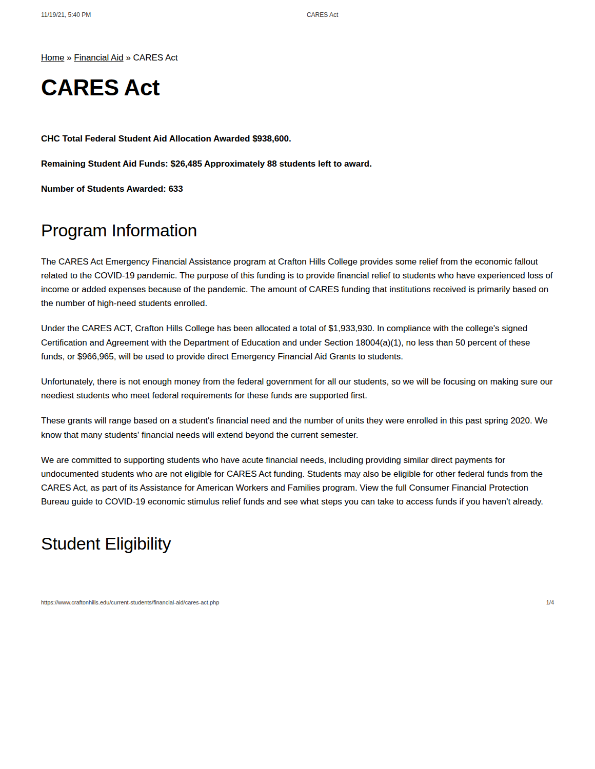11/19/21, 5:40 PM CARES Act
Home » Financial Aid » CARES Act
CARES Act
CHC Total Federal Student Aid Allocation Awarded $938,600.
Remaining Student Aid Funds: $26,485 Approximately 88 students left to award.
Number of Students Awarded: 633
Program Information
The CARES Act Emergency Financial Assistance program at Crafton Hills College provides some relief from the economic fallout related to the COVID-19 pandemic. The purpose of this funding is to provide financial relief to students who have experienced loss of income or added expenses because of the pandemic. The amount of CARES funding that institutions received is primarily based on the number of high-need students enrolled.
Under the CARES ACT, Crafton Hills College has been allocated a total of $1,933,930. In compliance with the college's signed Certification and Agreement with the Department of Education and under Section 18004(a)(1), no less than 50 percent of these funds, or $966,965, will be used to provide direct Emergency Financial Aid Grants to students.
Unfortunately, there is not enough money from the federal government for all our students, so we will be focusing on making sure our neediest students who meet federal requirements for these funds are supported first.
These grants will range based on a student's financial need and the number of units they were enrolled in this past spring 2020. We know that many students' financial needs will extend beyond the current semester.
We are committed to supporting students who have acute financial needs, including providing similar direct payments for undocumented students who are not eligible for CARES Act funding. Students may also be eligible for other federal funds from the CARES Act, as part of its Assistance for American Workers and Families program. View the full Consumer Financial Protection Bureau guide to COVID-19 economic stimulus relief funds and see what steps you can take to access funds if you haven't already.
Student Eligibility
https://www.craftonhills.edu/current-students/financial-aid/cares-act.php 1/4